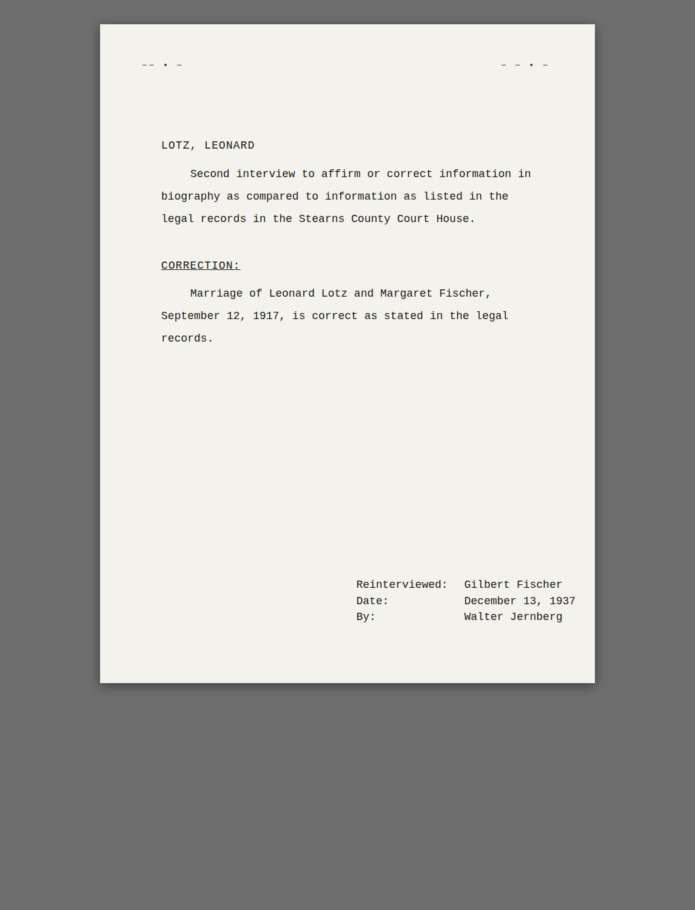−− • − − − • −
LOTZ, LEONARD
Second interview to affirm or correct information in biography as compared to information as listed in the legal records in the Stearns County Court House.
CORRECTION:
Marriage of Leonard Lotz and Margaret Fischer, September 12, 1917, is correct as stated in the legal records.
| Reinterviewed: | Gilbert Fischer |
| Date: | December 13, 1937 |
| By: | Walter Jernberg |